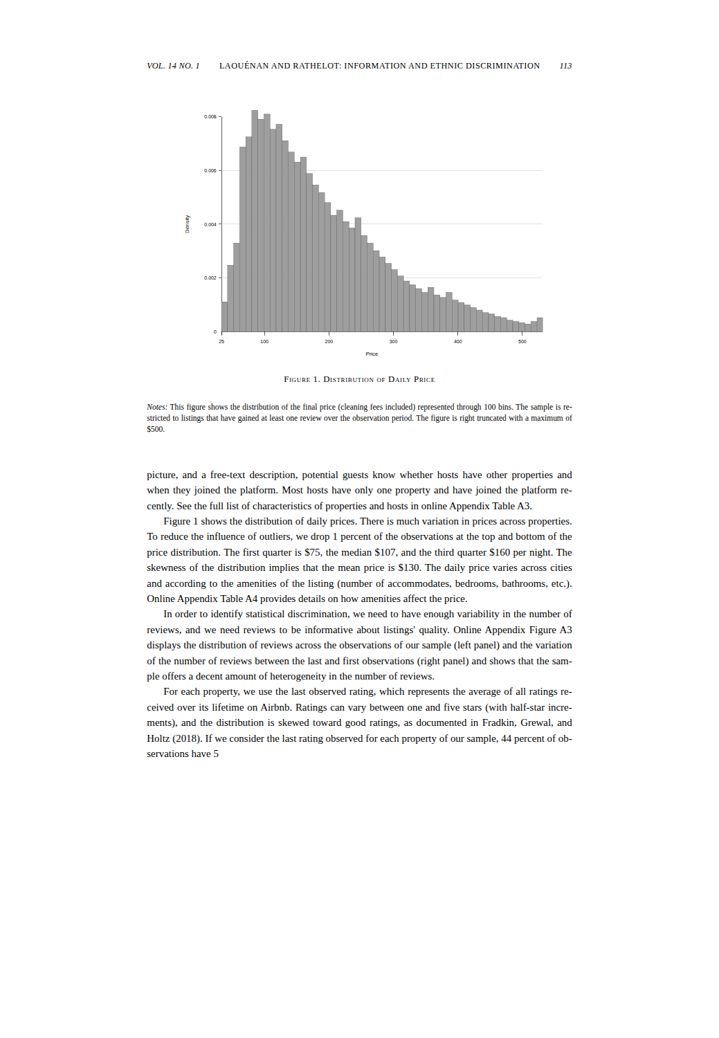VOL. 14 NO. 1 Laouénan and Rathelot: Information and Ethnic Discrimination 113
0 0.002 0.004 0.006 0.008 Density 25 100 200 300 400 500 Price
Figure 1. Distribution of Daily Price
Notes: This figure shows the distribution of the final price (cleaning fees included) represented through 100 bins. The sample is restricted to listings that have gained at least one review over the observation period. The figure is right truncated with a maximum of $500.
picture, and a free-text description, potential guests know whether hosts have other properties and when they joined the platform. Most hosts have only one property and have joined the platform recently. See the full list of characteristics of properties and hosts in online Appendix Table A3.
Figure 1 shows the distribution of daily prices. There is much variation in prices across properties. To reduce the influence of outliers, we drop 1 percent of the observations at the top and bottom of the price distribution. The first quarter is $75, the median $107, and the third quarter $160 per night. The skewness of the distribution implies that the mean price is $130. The daily price varies across cities and according to the amenities of the listing (number of accommodates, bedrooms, bathrooms, etc.). Online Appendix Table A4 provides details on how amenities affect the price.
In order to identify statistical discrimination, we need to have enough variability in the number of reviews, and we need reviews to be informative about listings' quality. Online Appendix Figure A3 displays the distribution of reviews across the observations of our sample (left panel) and the variation of the number of reviews between the last and first observations (right panel) and shows that the sample offers a decent amount of heterogeneity in the number of reviews.
For each property, we use the last observed rating, which represents the average of all ratings received over its lifetime on Airbnb. Ratings can vary between one and five stars (with half-star increments), and the distribution is skewed toward good ratings, as documented in Fradkin, Grewal, and Holtz (2018). If we consider the last rating observed for each property of our sample, 44 percent of observations have 5